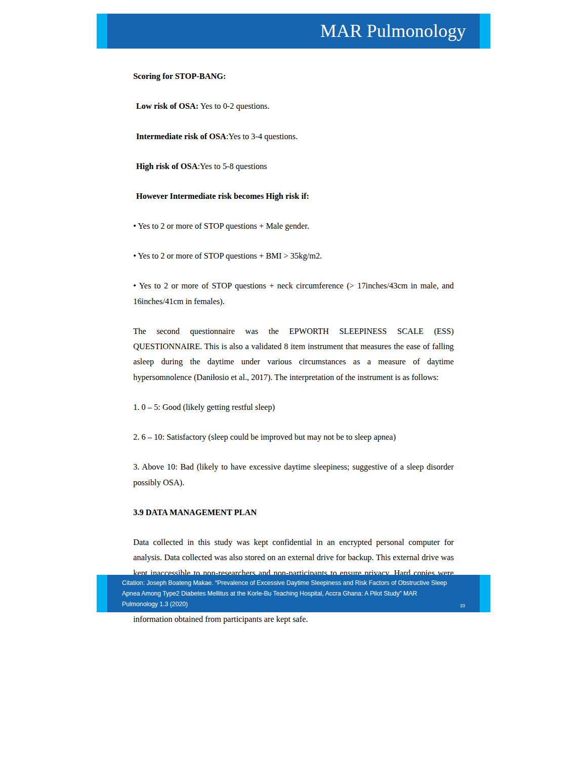MAR Pulmonology
Scoring for STOP-BANG:
Low risk of OSA: Yes to 0-2 questions.
Intermediate risk of OSA:Yes to 3-4 questions.
High risk of OSA:Yes to 5-8 questions
However Intermediate risk becomes High risk if:
• Yes to 2 or more of STOP questions + Male gender.
• Yes to 2 or more of STOP questions + BMI > 35kg/m2.
• Yes to 2 or more of STOP questions + neck circumference (> 17inches/43cm in male, and 16inches/41cm in females).
The second questionnaire was the EPWORTH SLEEPINESS SCALE (ESS) QUESTIONNAIRE. This is also a validated 8 item instrument that measures the ease of falling asleep during the daytime under various circumstances as a measure of daytime hypersomnolence (Daniłosio et al., 2017). The interpretation of the instrument is as follows:
1. 0 – 5: Good (likely getting restful sleep)
2. 6 – 10: Satisfactory (sleep could be improved but may not be to sleep apnea)
3. Above 10: Bad (likely to have excessive daytime sleepiness; suggestive of a sleep disorder possibly OSA).
3.9 DATA MANAGEMENT PLAN
Data collected in this study was kept confidential in an encrypted personal computer for analysis. Data collected was also stored on an external drive for backup. This external drive was kept inaccessible to non-researchers and non-participants to ensure privacy. Hard copies were kept under lock and key. Information concerning the participants was made accessible to the researchers and participants only to ensure that issues of confidentiality with regards to the information obtained from participants are kept safe.
Citation: Joseph Boateng Makae. “Prevalence of Excessive Daytime Sleepiness and Risk Factors of Obstructive Sleep Apnea Among Type2 Diabetes Mellitus at the Korle-Bu Teaching Hospital, Accra Ghana: A Pilot Study” MAR Pulmonology 1.3 (2020)
23